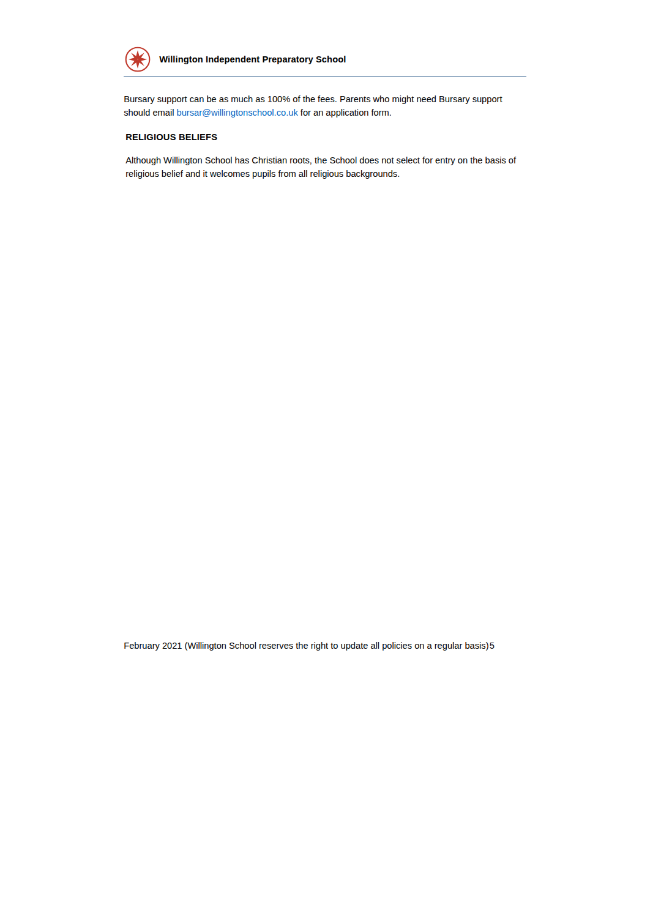Willington Independent Preparatory School
Bursary support can be as much as 100% of the fees. Parents who might need Bursary support should email bursar@willingtonschool.co.uk for an application form.
RELIGIOUS BELIEFS
Although Willington School has Christian roots, the School does not select for entry on the basis of religious belief and it welcomes pupils from all religious backgrounds.
February 2021 (Willington School reserves the right to update all policies on a regular basis) 5